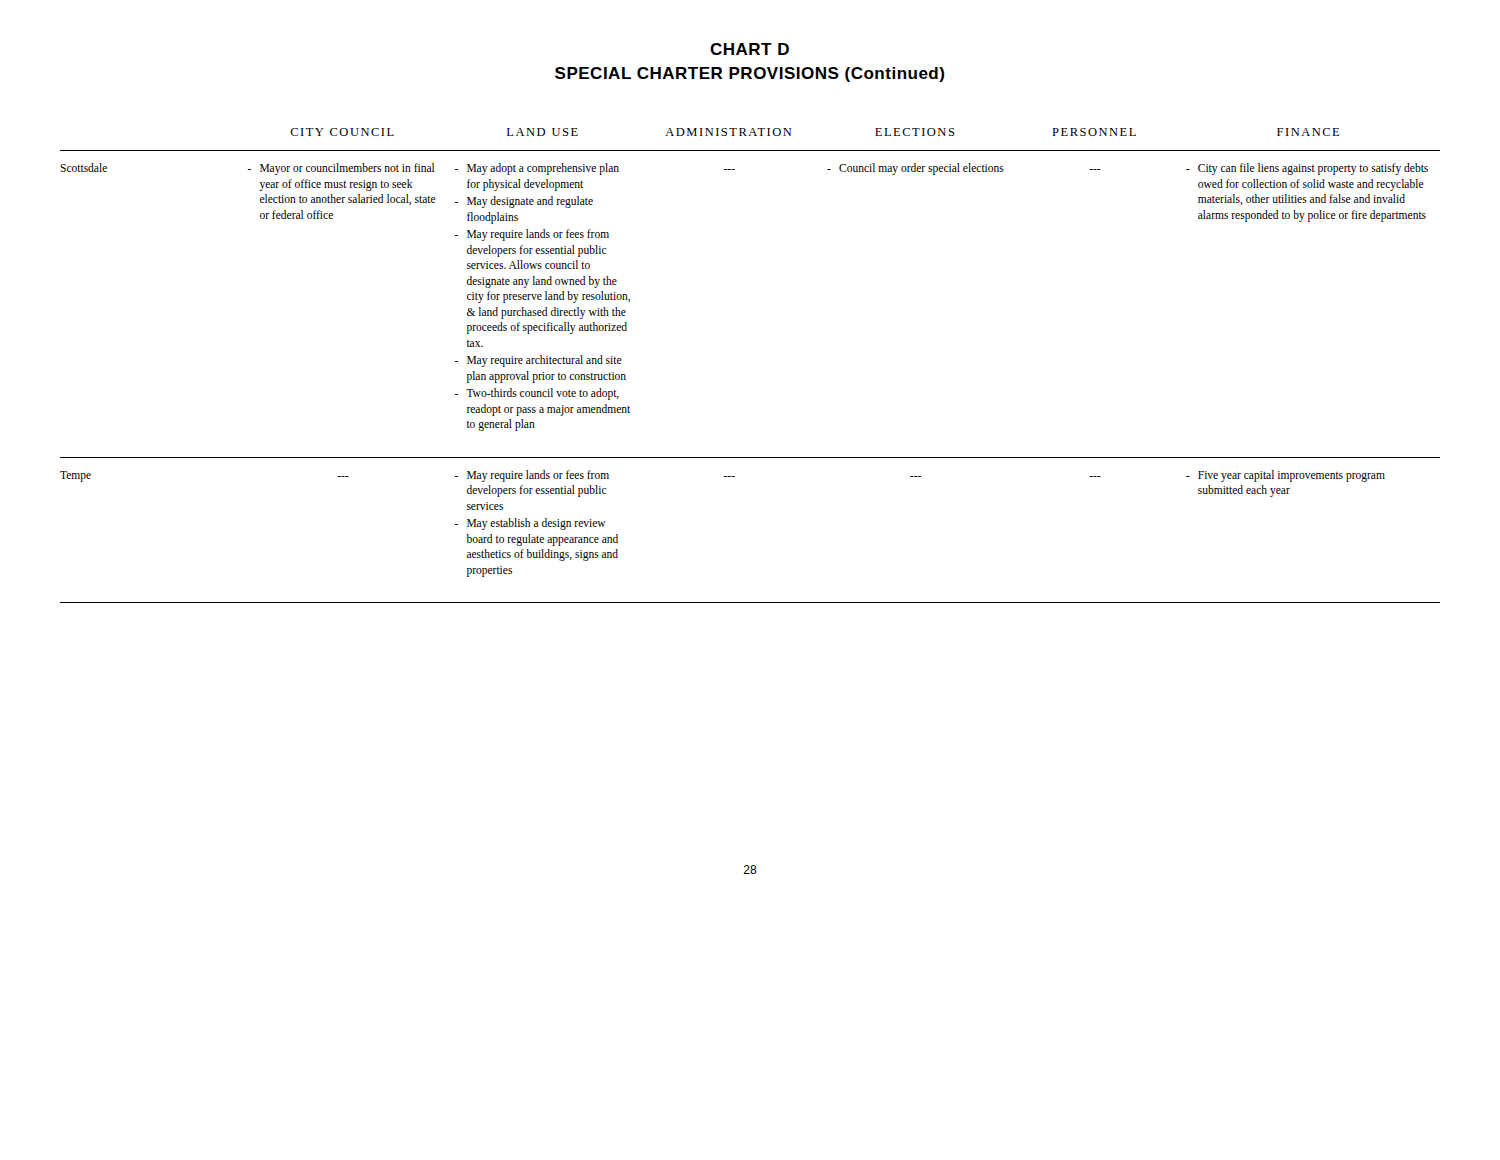CHART D
SPECIAL CHARTER PROVISIONS (Continued)
| | CITY COUNCIL | LAND USE | ADMINISTRATION | ELECTIONS | PERSONNEL | FINANCE |
| --- | --- | --- | --- | --- | --- | --- |
| Scottsdale | Mayor or councilmembers not in final year of office must resign to seek election to another salaried local, state or federal office | May adopt a comprehensive plan for physical development May designate and regulate floodplains May require lands or fees from developers for essential public services. Allows council to designate any land owned by the city for preserve land by resolution, & land purchased directly with the proceeds of specifically authorized tax. May require architectural and site plan approval prior to construction Two-thirds council vote to adopt, readopt or pass a major amendment to general plan | --- | Council may order special elections | --- | City can file liens against property to satisfy debts owed for collection of solid waste and recyclable materials, other utilities and false and invalid alarms responded to by police or fire departments |
| Tempe | --- | May require lands or fees from developers for essential public services May establish a design review board to regulate appearance and aesthetics of buildings, signs and properties | --- | --- | --- | Five year capital improvements program submitted each year |
28